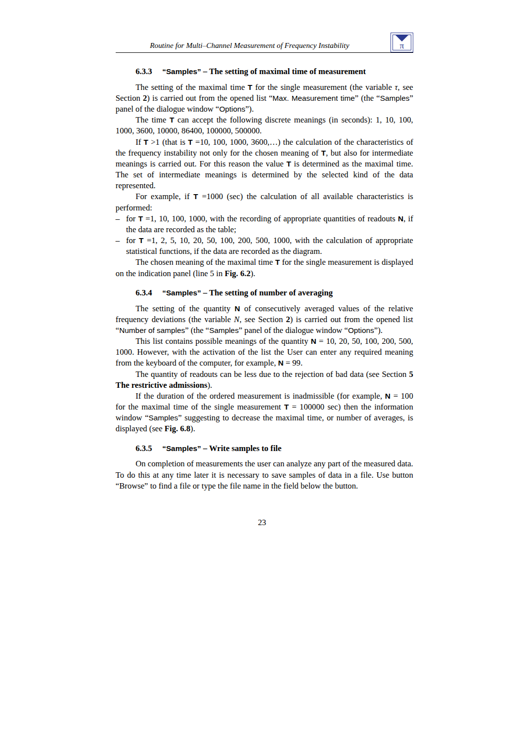Routine for Multi–Channel Measurement of Frequency Instability
π
6.3.3 “Samples” – The setting of maximal time of measurement
The setting of the maximal time T for the single measurement (the variable τ, see Section 2) is carried out from the opened list “Max. Measurement time” (the “Samples” panel of the dialogue window “Options”).
The time T can accept the following discrete meanings (in seconds): 1, 10, 100, 1000, 3600, 10000, 86400, 100000, 500000.
If T >1 (that is T =10, 100, 1000, 3600,…) the calculation of the characteristics of the frequency instability not only for the chosen meaning of T, but also for intermediate meanings is carried out. For this reason the value T is determined as the maximal time. The set of intermediate meanings is determined by the selected kind of the data represented.
For example, if T =1000 (sec) the calculation of all available characteristics is performed:
for T =1, 10, 100, 1000, with the recording of appropriate quantities of readouts N, if the data are recorded as the table;
for T =1, 2, 5, 10, 20, 50, 100, 200, 500, 1000, with the calculation of appropriate statistical functions, if the data are recorded as the diagram.
The chosen meaning of the maximal time T for the single measurement is displayed on the indication panel (line 5 in Fig. 6.2).
6.3.4 “Samples” – The setting of number of averaging
The setting of the quantity N of consecutively averaged values of the relative frequency deviations (the variable N, see Section 2) is carried out from the opened list “Number of samples” (the “Samples” panel of the dialogue window “Options”).
This list contains possible meanings of the quantity N = 10, 20, 50, 100, 200, 500, 1000. However, with the activation of the list the User can enter any required meaning from the keyboard of the computer, for example, N = 99.
The quantity of readouts can be less due to the rejection of bad data (see Section 5 The restrictive admissions).
If the duration of the ordered measurement is inadmissible (for example, N = 100 for the maximal time of the single measurement T = 100000 sec) then the information window “Samples” suggesting to decrease the maximal time, or number of averages, is displayed (see Fig. 6.8).
6.3.5 “Samples” – Write samples to file
On completion of measurements the user can analyze any part of the measured data. To do this at any time later it is necessary to save samples of data in a file. Use button “Browse” to find a file or type the file name in the field below the button.
23